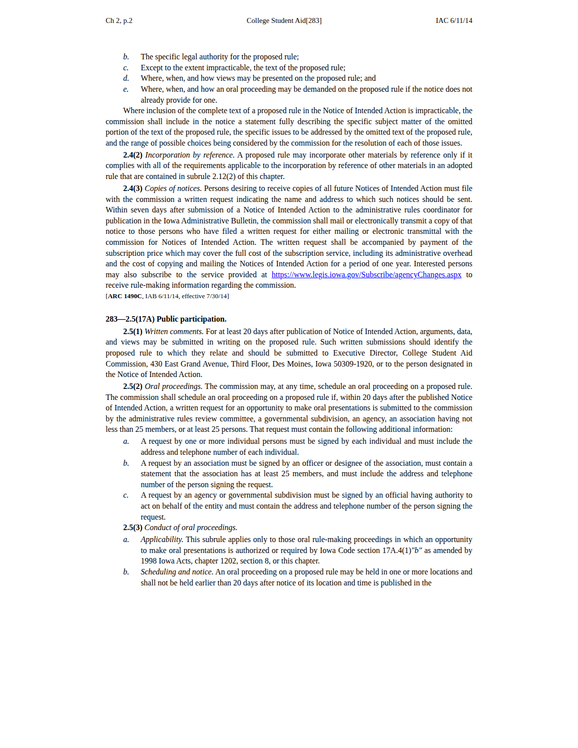Ch 2, p.2 College Student Aid[283] IAC 6/11/14
b. The specific legal authority for the proposed rule;
c. Except to the extent impracticable, the text of the proposed rule;
d. Where, when, and how views may be presented on the proposed rule; and
e. Where, when, and how an oral proceeding may be demanded on the proposed rule if the notice does not already provide for one.
Where inclusion of the complete text of a proposed rule in the Notice of Intended Action is impracticable, the commission shall include in the notice a statement fully describing the specific subject matter of the omitted portion of the text of the proposed rule, the specific issues to be addressed by the omitted text of the proposed rule, and the range of possible choices being considered by the commission for the resolution of each of those issues.
2.4(2) Incorporation by reference. A proposed rule may incorporate other materials by reference only if it complies with all of the requirements applicable to the incorporation by reference of other materials in an adopted rule that are contained in subrule 2.12(2) of this chapter.
2.4(3) Copies of notices. Persons desiring to receive copies of all future Notices of Intended Action must file with the commission a written request indicating the name and address to which such notices should be sent. Within seven days after submission of a Notice of Intended Action to the administrative rules coordinator for publication in the Iowa Administrative Bulletin, the commission shall mail or electronically transmit a copy of that notice to those persons who have filed a written request for either mailing or electronic transmittal with the commission for Notices of Intended Action. The written request shall be accompanied by payment of the subscription price which may cover the full cost of the subscription service, including its administrative overhead and the cost of copying and mailing the Notices of Intended Action for a period of one year. Interested persons may also subscribe to the service provided at https://www.legis.iowa.gov/Subscribe/agencyChanges.aspx to receive rule-making information regarding the commission.
[ARC 1490C, IAB 6/11/14, effective 7/30/14]
283—2.5(17A) Public participation.
2.5(1) Written comments. For at least 20 days after publication of Notice of Intended Action, arguments, data, and views may be submitted in writing on the proposed rule. Such written submissions should identify the proposed rule to which they relate and should be submitted to Executive Director, College Student Aid Commission, 430 East Grand Avenue, Third Floor, Des Moines, Iowa 50309-1920, or to the person designated in the Notice of Intended Action.
2.5(2) Oral proceedings. The commission may, at any time, schedule an oral proceeding on a proposed rule. The commission shall schedule an oral proceeding on a proposed rule if, within 20 days after the published Notice of Intended Action, a written request for an opportunity to make oral presentations is submitted to the commission by the administrative rules review committee, a governmental subdivision, an agency, an association having not less than 25 members, or at least 25 persons. That request must contain the following additional information:
a. A request by one or more individual persons must be signed by each individual and must include the address and telephone number of each individual.
b. A request by an association must be signed by an officer or designee of the association, must contain a statement that the association has at least 25 members, and must include the address and telephone number of the person signing the request.
c. A request by an agency or governmental subdivision must be signed by an official having authority to act on behalf of the entity and must contain the address and telephone number of the person signing the request.
2.5(3) Conduct of oral proceedings.
a. Applicability. This subrule applies only to those oral rule-making proceedings in which an opportunity to make oral presentations is authorized or required by Iowa Code section 17A.4(1)"b" as amended by 1998 Iowa Acts, chapter 1202, section 8, or this chapter.
b. Scheduling and notice. An oral proceeding on a proposed rule may be held in one or more locations and shall not be held earlier than 20 days after notice of its location and time is published in the